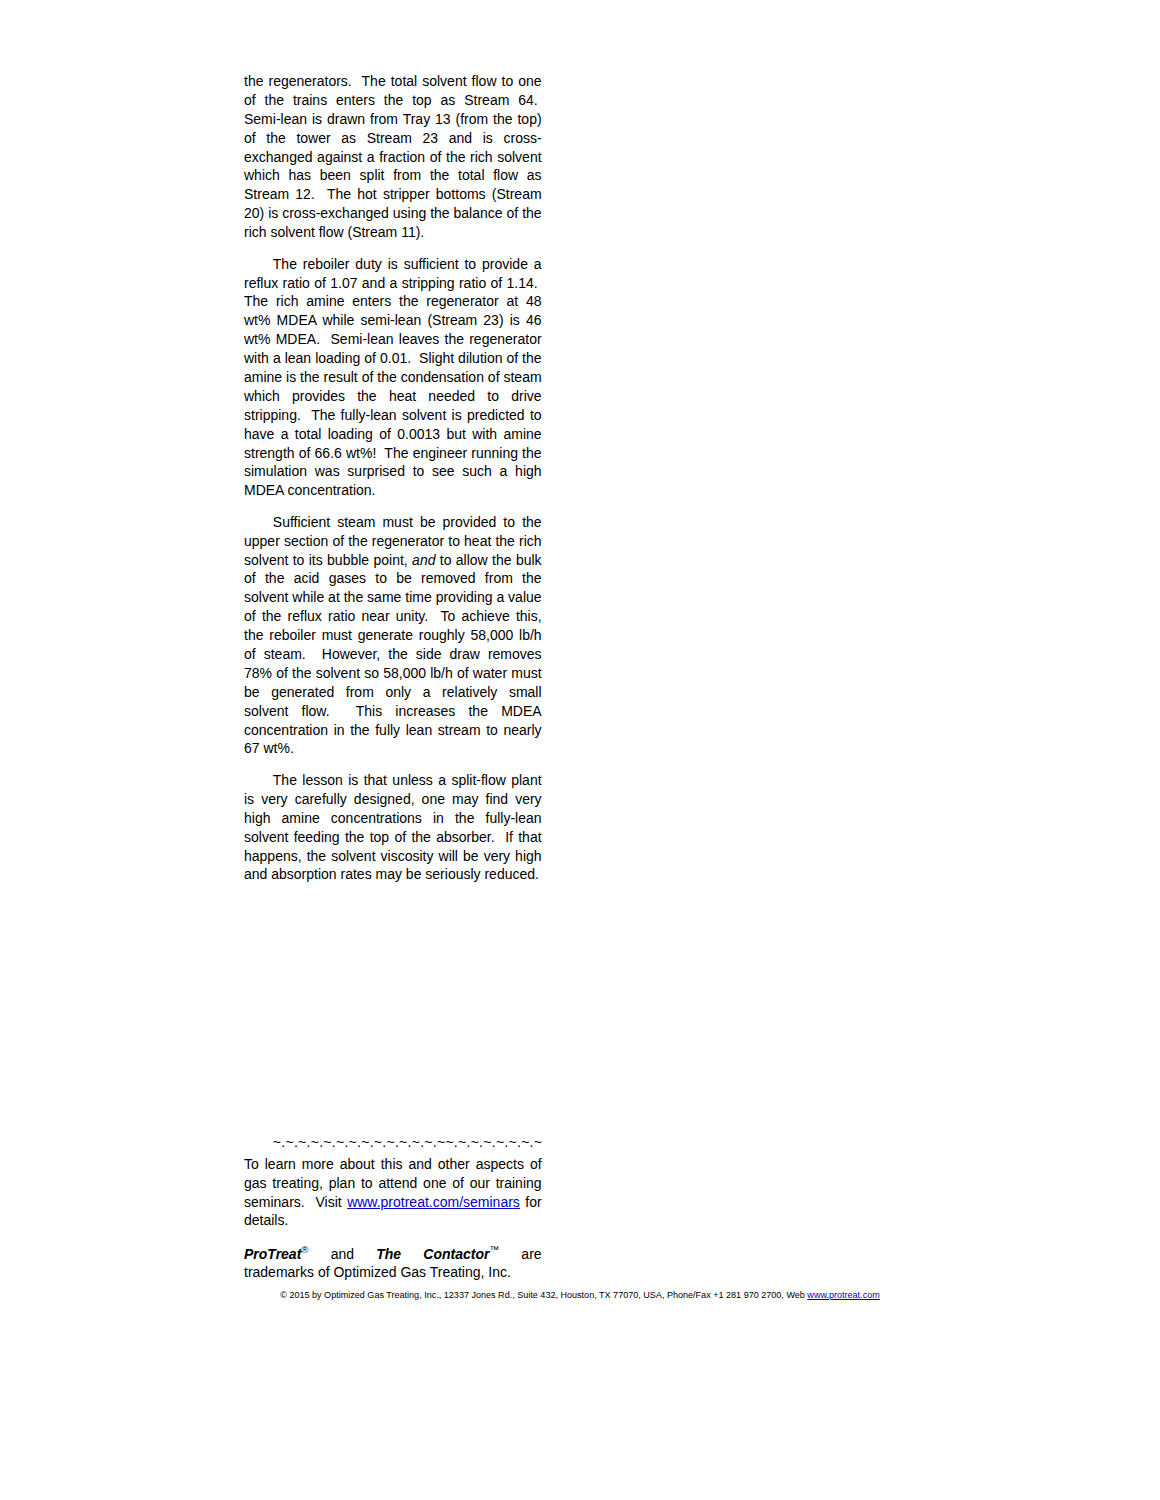the regenerators. The total solvent flow to one of the trains enters the top as Stream 64. Semi-lean is drawn from Tray 13 (from the top) of the tower as Stream 23 and is cross-exchanged against a fraction of the rich solvent which has been split from the total flow as Stream 12. The hot stripper bottoms (Stream 20) is cross-exchanged using the balance of the rich solvent flow (Stream 11).
The reboiler duty is sufficient to provide a reflux ratio of 1.07 and a stripping ratio of 1.14. The rich amine enters the regenerator at 48 wt% MDEA while semi-lean (Stream 23) is 46 wt% MDEA. Semi-lean leaves the regenerator with a lean loading of 0.01. Slight dilution of the amine is the result of the condensation of steam which provides the heat needed to drive stripping. The fully-lean solvent is predicted to have a total loading of 0.0013 but with amine strength of 66.6 wt%! The engineer running the simulation was surprised to see such a high MDEA concentration.
Sufficient steam must be provided to the upper section of the regenerator to heat the rich solvent to its bubble point, and to allow the bulk of the acid gases to be removed from the solvent while at the same time providing a value of the reflux ratio near unity. To achieve this, the reboiler must generate roughly 58,000 lb/h of steam. However, the side draw removes 78% of the solvent so 58,000 lb/h of water must be generated from only a relatively small solvent flow. This increases the MDEA concentration in the fully lean stream to nearly 67 wt%.
The lesson is that unless a split-flow plant is very carefully designed, one may find very high amine concentrations in the fully-lean solvent feeding the top of the absorber. If that happens, the solvent viscosity will be very high and absorption rates may be seriously reduced.
~.~.~.~.~.~.~.~.~.~.~.~.~.~~.~.~.~.~.~.~.~
To learn more about this and other aspects of gas treating, plan to attend one of our training seminars. Visit www.protreat.com/seminars for details.
ProTreat® and The Contactor™ are trademarks of Optimized Gas Treating, Inc.
© 2015 by Optimized Gas Treating, Inc., 12337 Jones Rd., Suite 432, Houston, TX 77070, USA, Phone/Fax +1 281 970 2700, Web www.protreat.com